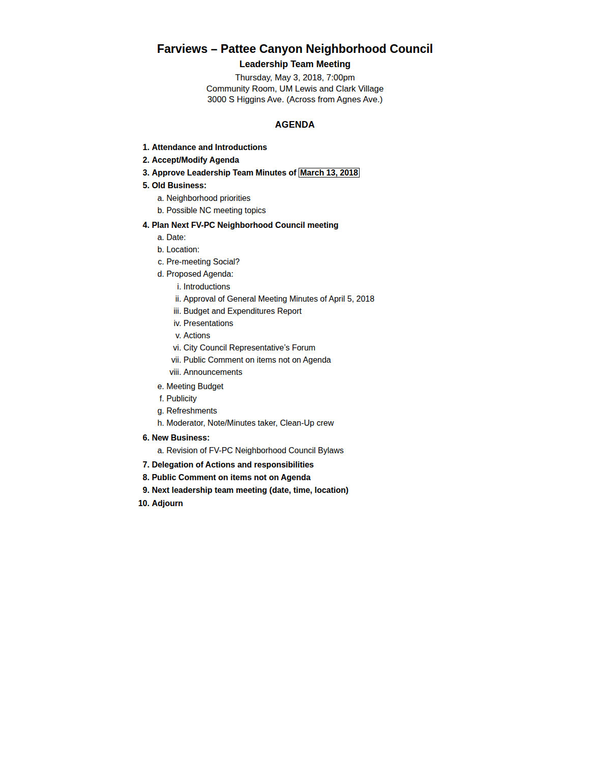Farviews – Pattee Canyon Neighborhood Council
Leadership Team Meeting
Thursday, May 3, 2018, 7:00pm
Community Room, UM Lewis and Clark Village
3000 S Higgins Ave. (Across from Agnes Ave.)
AGENDA
Attendance and Introductions
Accept/Modify Agenda
Approve Leadership Team Minutes of March 13, 2018
Old Business:
Neighborhood priorities
Possible NC meeting topics
Plan Next FV-PC Neighborhood Council meeting
Date:
Location:
Pre-meeting Social?
Proposed Agenda:
Introductions
Approval of General Meeting Minutes of April 5, 2018
Budget and Expenditures Report
Presentations
Actions
City Council Representative’s Forum
Public Comment on items not on Agenda
Announcements
Meeting Budget
Publicity
Refreshments
Moderator, Note/Minutes taker, Clean-Up crew
New Business:
Revision of FV-PC Neighborhood Council Bylaws
Delegation of Actions and responsibilities
Public Comment on items not on Agenda
Next leadership team meeting (date, time, location)
Adjourn